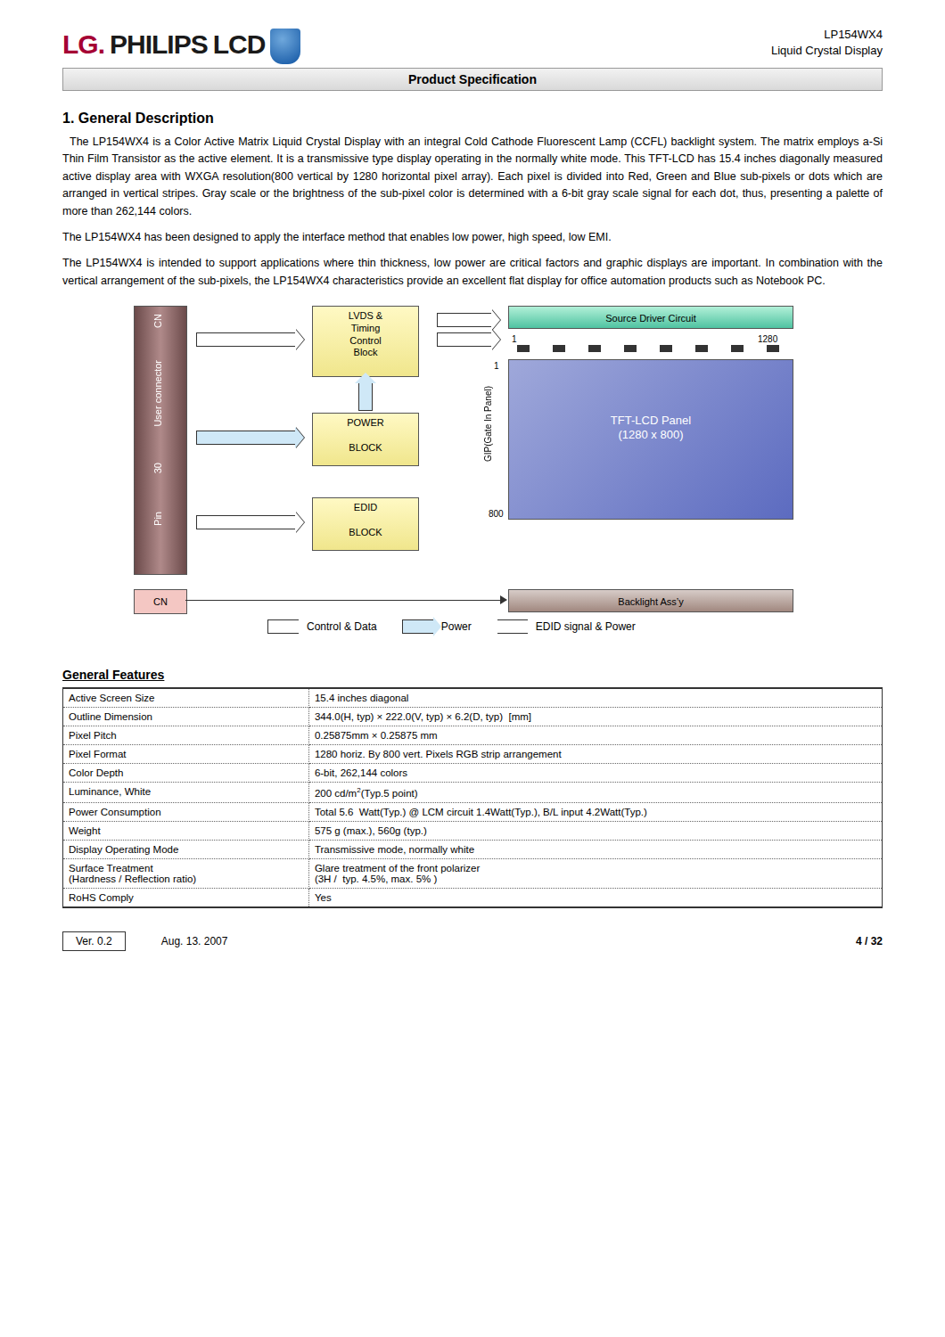LG. PHILIPS LCD
LP154WX4
Liquid Crystal Display
Product Specification
1. General Description
The LP154WX4 is a Color Active Matrix Liquid Crystal Display with an integral Cold Cathode Fluorescent Lamp (CCFL) backlight system. The matrix employs a-Si Thin Film Transistor as the active element. It is a transmissive type display operating in the normally white mode. This TFT-LCD has 15.4 inches diagonally measured active display area with WXGA resolution(800 vertical by 1280 horizontal pixel array). Each pixel is divided into Red, Green and Blue sub-pixels or dots which are arranged in vertical stripes. Gray scale or the brightness of the sub-pixel color is determined with a 6-bit gray scale signal for each dot, thus, presenting a palette of more than 262,144 colors.
The LP154WX4 has been designed to apply the interface method that enables low power, high speed, low EMI.
The LP154WX4 is intended to support applications where thin thickness, low power are critical factors and graphic displays are important. In combination with the vertical arrangement of the sub-pixels, the LP154WX4 characteristics provide an excellent flat display for office automation products such as Notebook PC.
CN User connector 30 Pin
CN
LVDS &
Timing
Control
Block
POWER
BLOCK
EDID
BLOCK
Source Driver Circuit
1 1280 1 800 GIP(Gate In Panel)
TFT-LCD Panel
(1280 x 800)
Backlight Ass’y
Control & Data Power EDID signal & Power
General Features
| Active Screen Size | 15.4 inches diagonal |
| Outline Dimension | 344.0(H, typ) × 222.0(V, typ) × 6.2(D, typ) [mm] |
| Pixel Pitch | 0.25875mm × 0.25875 mm |
| Pixel Format | 1280 horiz. By 800 vert. Pixels RGB strip arrangement |
| Color Depth | 6-bit, 262,144 colors |
| Luminance, White | 200 cd/m 2 (Typ.5 point) |
| Power Consumption | Total 5.6 Watt(Typ.) @ LCM circuit 1.4Watt(Typ.), B/L input 4.2Watt(Typ.) |
| Weight | 575 g (max.), 560g (typ.) |
| Display Operating Mode | Transmissive mode, normally white |
| Surface Treatment (Hardness / Reflection ratio) | Glare treatment of the front polarizer (3H / typ. 4.5%, max. 5% ) |
| RoHS Comply | Yes |
Ver. 0.2
Aug. 13. 2007
4 / 32